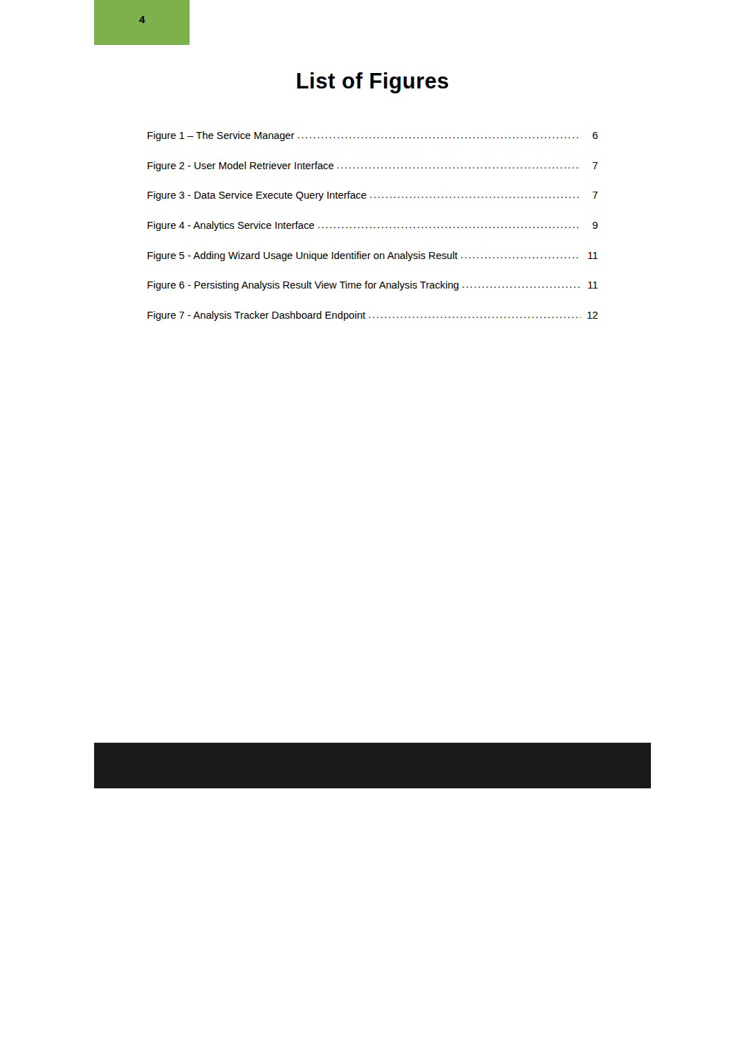4
List of Figures
Figure 1 – The Service Manager .................................................................................................. 6
Figure 2 - User Model Retriever Interface ........................................................................................ 7
Figure 3 - Data Service Execute Query Interface ............................................................................. 7
Figure 4 - Analytics Service Interface ............................................................................................... 9
Figure 5 - Adding Wizard Usage Unique Identifier on Analysis Result ............................................. 11
Figure 6 - Persisting Analysis Result View Time for Analysis Tracking ............................................. 11
Figure 7 - Analysis Tracker Dashboard Endpoint ............................................................................ 12